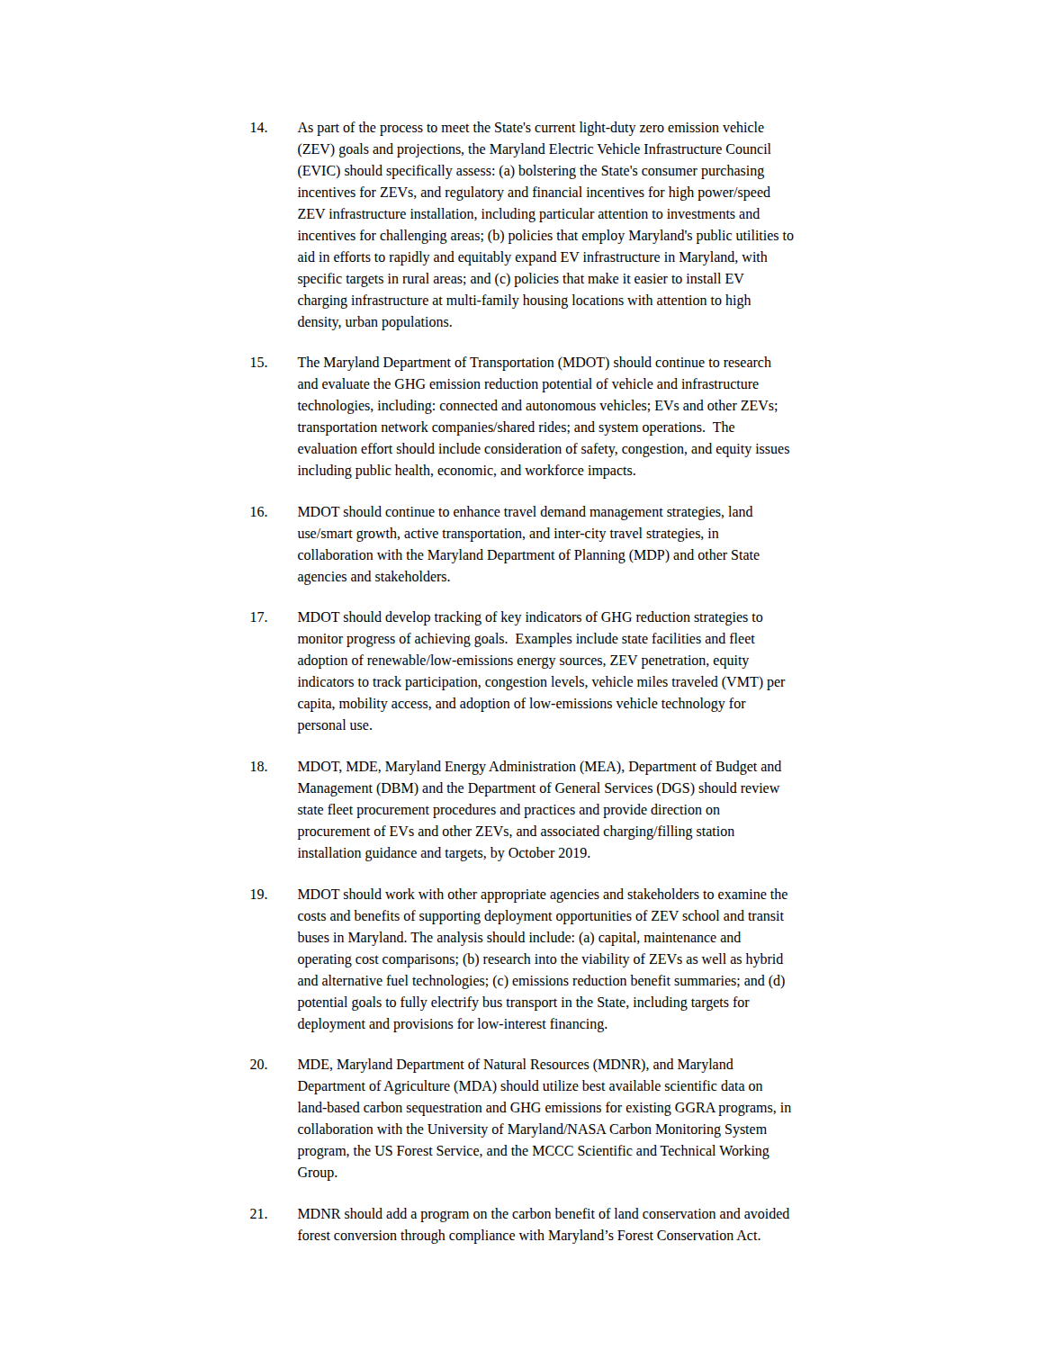14. As part of the process to meet the State's current light-duty zero emission vehicle (ZEV) goals and projections, the Maryland Electric Vehicle Infrastructure Council (EVIC) should specifically assess: (a) bolstering the State's consumer purchasing incentives for ZEVs, and regulatory and financial incentives for high power/speed ZEV infrastructure installation, including particular attention to investments and incentives for challenging areas; (b) policies that employ Maryland's public utilities to aid in efforts to rapidly and equitably expand EV infrastructure in Maryland, with specific targets in rural areas; and (c) policies that make it easier to install EV charging infrastructure at multi-family housing locations with attention to high density, urban populations.
15. The Maryland Department of Transportation (MDOT) should continue to research and evaluate the GHG emission reduction potential of vehicle and infrastructure technologies, including: connected and autonomous vehicles; EVs and other ZEVs; transportation network companies/shared rides; and system operations. The evaluation effort should include consideration of safety, congestion, and equity issues including public health, economic, and workforce impacts.
16. MDOT should continue to enhance travel demand management strategies, land use/smart growth, active transportation, and inter-city travel strategies, in collaboration with the Maryland Department of Planning (MDP) and other State agencies and stakeholders.
17. MDOT should develop tracking of key indicators of GHG reduction strategies to monitor progress of achieving goals. Examples include state facilities and fleet adoption of renewable/low-emissions energy sources, ZEV penetration, equity indicators to track participation, congestion levels, vehicle miles traveled (VMT) per capita, mobility access, and adoption of low-emissions vehicle technology for personal use.
18. MDOT, MDE, Maryland Energy Administration (MEA), Department of Budget and Management (DBM) and the Department of General Services (DGS) should review state fleet procurement procedures and practices and provide direction on procurement of EVs and other ZEVs, and associated charging/filling station installation guidance and targets, by October 2019.
19. MDOT should work with other appropriate agencies and stakeholders to examine the costs and benefits of supporting deployment opportunities of ZEV school and transit buses in Maryland. The analysis should include: (a) capital, maintenance and operating cost comparisons; (b) research into the viability of ZEVs as well as hybrid and alternative fuel technologies; (c) emissions reduction benefit summaries; and (d) potential goals to fully electrify bus transport in the State, including targets for deployment and provisions for low-interest financing.
20. MDE, Maryland Department of Natural Resources (MDNR), and Maryland Department of Agriculture (MDA) should utilize best available scientific data on land-based carbon sequestration and GHG emissions for existing GGRA programs, in collaboration with the University of Maryland/NASA Carbon Monitoring System program, the US Forest Service, and the MCCC Scientific and Technical Working Group.
21. MDNR should add a program on the carbon benefit of land conservation and avoided forest conversion through compliance with Maryland’s Forest Conservation Act.